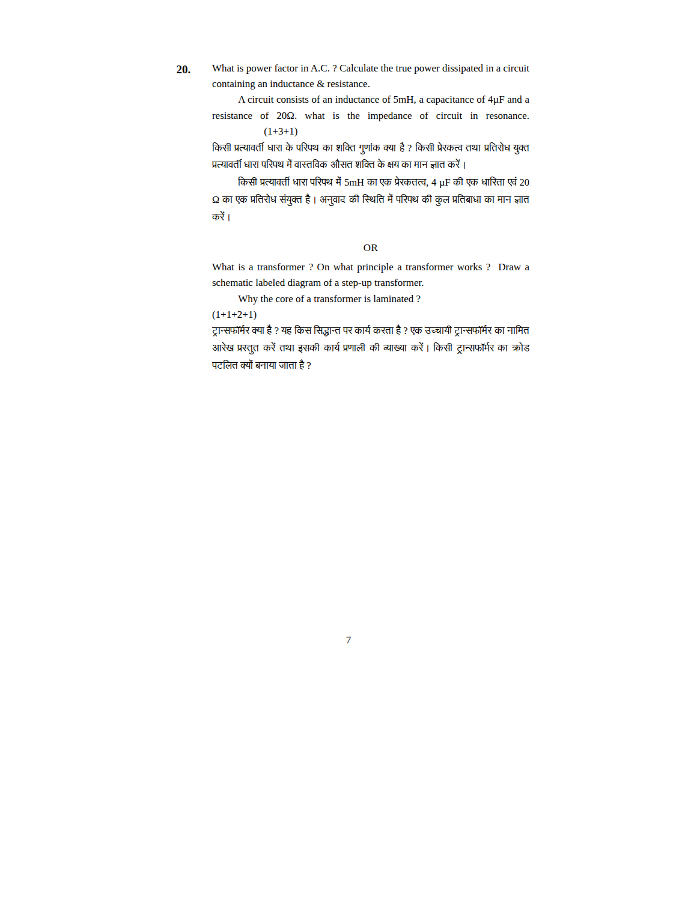20.
What is power factor in A.C. ? Calculate the true power dissipated in a circuit containing an inductance & resistance.
A circuit consists of an inductance of 5mH, a capacitance of 4µF and a resistance of 20Ω. what is the impedance of circuit in resonance. (1+3+1)
किसी प्रत्यावर्ती धारा के परिपथ का शक्ति गुणांक क्या है ? किसी प्रेरकत्व तथा प्रतिरोध युक्त प्रत्यावर्ती धारा परिपथ में वास्तविक औसत शक्ति के क्षय का मान ज्ञात करें।
किसी प्रत्यावर्ती धारा परिपथ में 5mH का एक प्रेरकतत्व, 4 µF की एक धारिता एवं 20 Ω का एक प्रतिरोध संयुक्त है। अनुवाद की स्थिति में परिपथ की कुल प्रतिबाधा का मान ज्ञात करें।
OR
What is a transformer ? On what principle a transformer works ? Draw a schematic labeled diagram of a step-up transformer.
Why the core of a transformer is laminated ? (1+1+2+1)
ट्रान्सफॉर्मर क्या है ? यह किस सिद्धान्त पर कार्य करता है ? एक उच्चायी ट्रान्सफॉर्मर का नामित आरेख प्रस्तुत करें तथा इसकी कार्य प्रणाली की व्याख्या करें। किसी ट्रान्सफॉर्मर का क्रोड पटलित क्यों बनाया जाता है ?
7